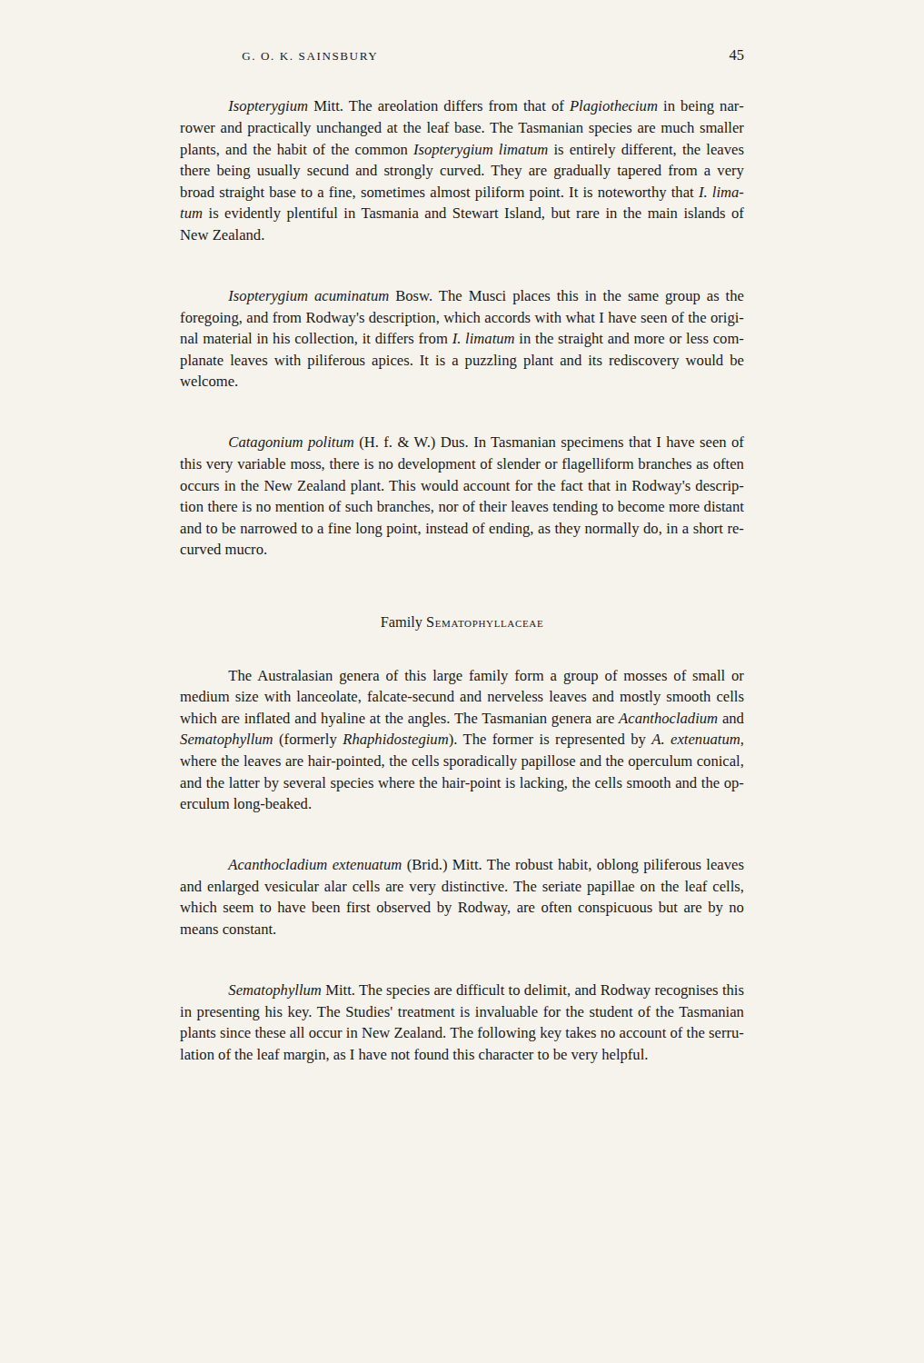G. O. K. Sainsbury 45
Isopterygium Mitt. The areolation differs from that of Plagiothecium in being narrower and practically unchanged at the leaf base. The Tasmanian species are much smaller plants, and the habit of the common Isopterygium limatum is entirely different, the leaves there being usually secund and strongly curved. They are gradually tapered from a very broad straight base to a fine, sometimes almost piliform point. It is noteworthy that I. limatum is evidently plentiful in Tasmania and Stewart Island, but rare in the main islands of New Zealand.
Isopterygium acuminatum Bosw. The Musci places this in the same group as the foregoing, and from Rodway's description, which accords with what I have seen of the original material in his collection, it differs from I. limatum in the straight and more or less complanate leaves with piliferous apices. It is a puzzling plant and its rediscovery would be welcome.
Catagonium politum (H. f. & W.) Dus. In Tasmanian specimens that I have seen of this very variable moss, there is no development of slender or flagelliform branches as often occurs in the New Zealand plant. This would account for the fact that in Rodway's description there is no mention of such branches, nor of their leaves tending to become more distant and to be narrowed to a fine long point, instead of ending, as they normally do, in a short recurved mucro.
Family Sematophyllaceae
The Australasian genera of this large family form a group of mosses of small or medium size with lanceolate, falcate-secund and nerveless leaves and mostly smooth cells which are inflated and hyaline at the angles. The Tasmanian genera are Acanthocladium and Sematophyllum (formerly Rhaphidostegium). The former is represented by A. extenuatum, where the leaves are hair-pointed, the cells sporadically papillose and the operculum conical, and the latter by several species where the hair-point is lacking, the cells smooth and the operculum long-beaked.
Acanthocladium extenuatum (Brid.) Mitt. The robust habit, oblong piliferous leaves and enlarged vesicular alar cells are very distinctive. The seriate papillae on the leaf cells, which seem to have been first observed by Rodway, are often conspicuous but are by no means constant.
Sematophyllum Mitt. The species are difficult to delimit, and Rodway recognises this in presenting his key. The Studies' treatment is invaluable for the student of the Tasmanian plants since these all occur in New Zealand. The following key takes no account of the serrulation of the leaf margin, as I have not found this character to be very helpful.